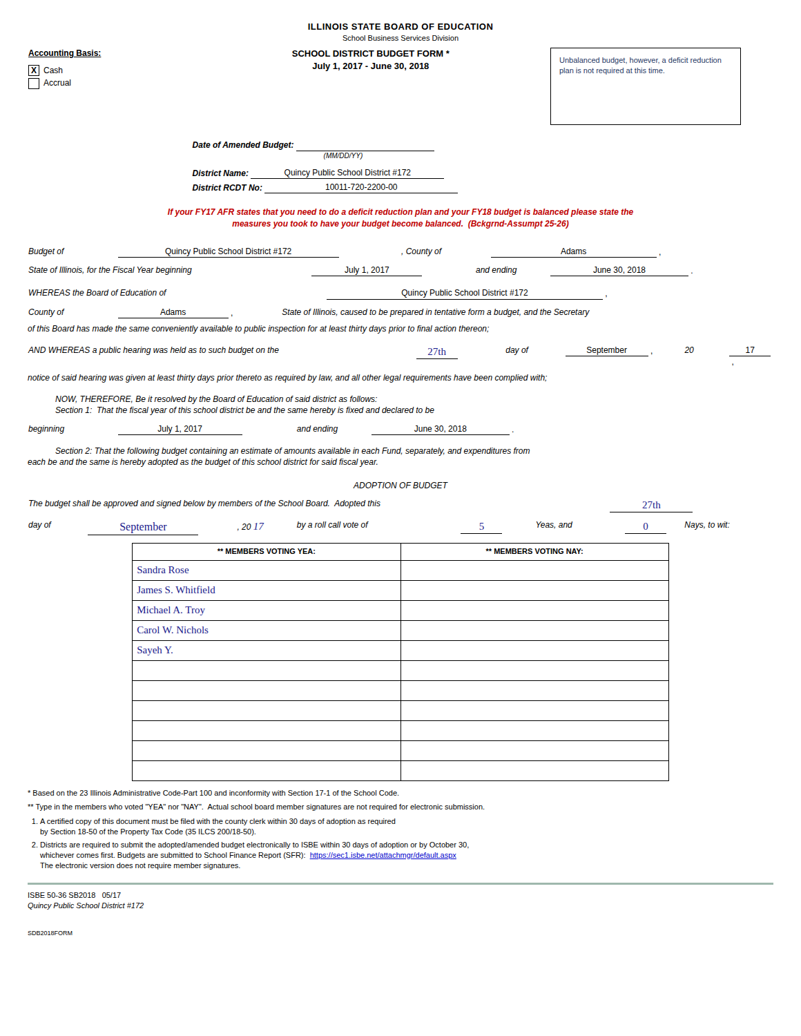ILLINOIS STATE BOARD OF EDUCATION
School Business Services Division
| Accounting Basis: X Cash Accrual | SCHOOL DISTRICT BUDGET FORM * July 1, 2017 - June 30, 2018 | Unbalanced budget, however, a deficit reduction plan is not required at this time. |
| | Date of Amended Budget: (MM/DD/YY) District Name: Quincy Public School District #172 District RCDT No: 10011-720-2200-00 |
If your FY17 AFR states that you need to do a deficit reduction plan and your FY18 budget is balanced please state the
measures you took to have your budget become balanced. (Bckgrnd-Assumpt 25-26)
| Budget of | Quincy Public School District #172 | , County of | Adams , |
| State of Illinois, for the Fiscal Year beginning | July 1, 2017 | and ending | June 30, 2018 . |
| WHEREAS the Board of Education of | Quincy Public School District #172 , |
| County of | Adams , | State of Illinois, caused to be prepared in tentative form a budget, and the Secretary |
of this Board has made the same conveniently available to public inspection for at least thirty days prior to final action thereon;
| AND WHEREAS a public hearing was held as to such budget on the | 27th | day of | September , | 20 | 17 , |
notice of said hearing was given at least thirty days prior thereto as required by law, and all other legal requirements have been complied with;
NOW, THEREFORE, Be it resolved by the Board of Education of said district as follows:
Section 1: That the fiscal year of this school district be and the same hereby is fixed and declared to be
| beginning | July 1, 2017 | and ending | June 30, 2018 . |
Section 2: That the following budget containing an estimate of amounts available in each Fund, separately, and expenditures from
each be and the same is hereby adopted as the budget of this school district for said fiscal year.
ADOPTION OF BUDGET
| The budget shall be approved and signed below by members of the School Board. Adopted this | 27th |
| day of | September | , 20 17 | by a roll call vote of | 5 | Yeas, and | 0 | Nays, to wit: |
| ** MEMBERS VOTING YEA: | ** MEMBERS VOTING NAY: |
| --- | --- |
| Sandra Rose | |
| James S. Whitfield | |
| Michael A. Troy | |
| Carol W. Nichols | |
| Sayeh Y. | |
* Based on the 23 Illinois Administrative Code-Part 100 and inconformity with Section 17-1 of the School Code.
** Type in the members who voted "YEA" nor "NAY". Actual school board member signatures are not required for electronic submission.
A certified copy of this document must be filed with the county clerk within 30 days of adoption as required
by Section 18-50 of the Property Tax Code (35 ILCS 200/18-50).
Districts are required to submit the adopted/amended budget electronically to ISBE within 30 days of adoption or by October 30,
whichever comes first. Budgets are submitted to School Finance Report (SFR): https://sec1.isbe.net/attachmgr/default.aspx
The electronic version does not require member signatures.
ISBE 50-36 SB2018 05/17
Quincy Public School District #172
SDB2018FORM